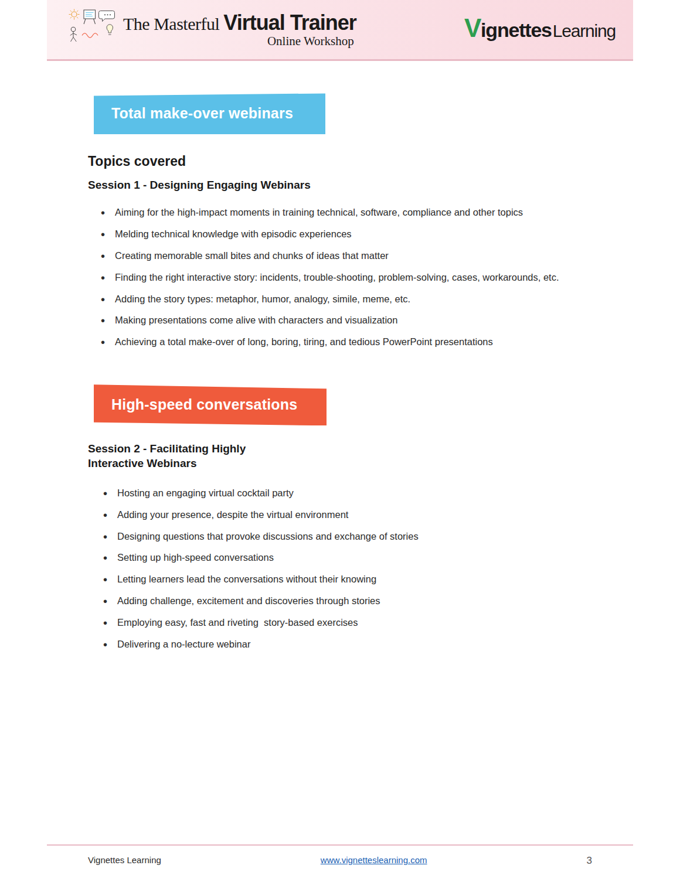The Masterful Virtual Trainer
Online Workshop
Vignettes Learning
Total make-over webinars
Topics covered
Session 1 - Designing Engaging Webinars
Aiming for the high-impact moments in training technical, software, compliance and other topics
Melding technical knowledge with episodic experiences
Creating memorable small bites and chunks of ideas that matter
Finding the right interactive story: incidents, trouble-shooting, problem-solving, cases, workarounds, etc.
Adding the story types: metaphor, humor, analogy, simile, meme, etc.
Making presentations come alive with characters and visualization
Achieving a total make-over of long, boring, tiring, and tedious PowerPoint presentations
High-speed conversations
Session 2 - Facilitating Highly
Interactive Webinars
Hosting an engaging virtual cocktail party
Adding your presence, despite the virtual environment
Designing questions that provoke discussions and exchange of stories
Setting up high-speed conversations
Letting learners lead the conversations without their knowing
Adding challenge, excitement and discoveries through stories
Employing easy, fast and riveting story-based exercises
Delivering a no-lecture webinar
Vignettes Learning
www.vignetteslearning.com
3